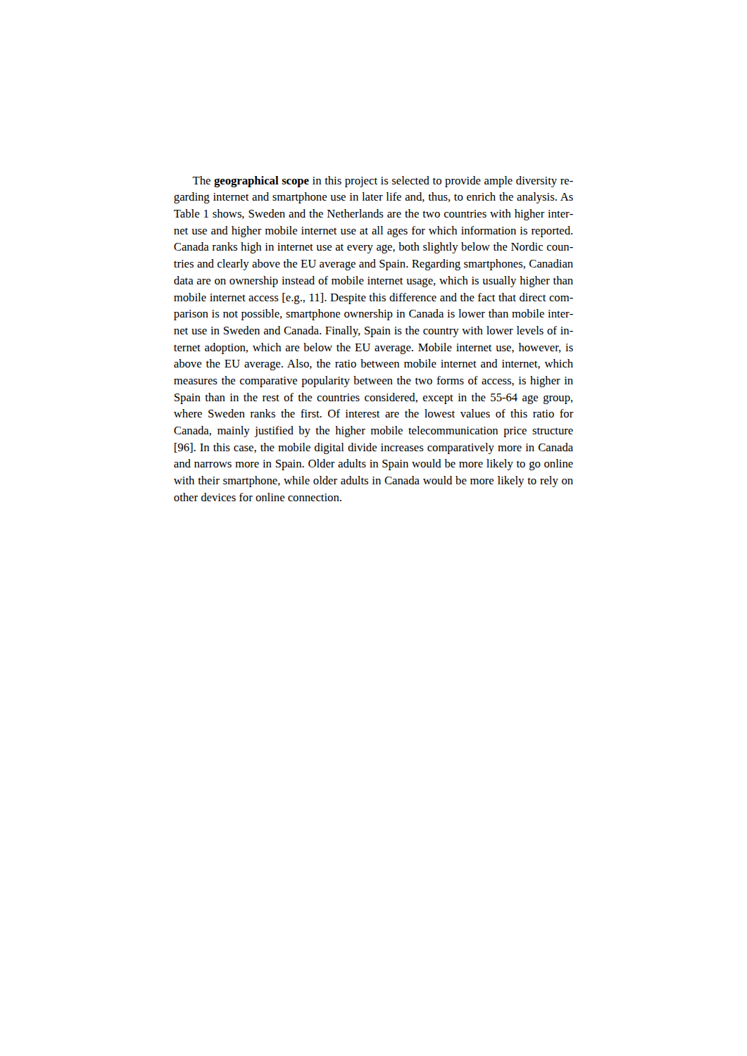The geographical scope in this project is selected to provide ample diversity regarding internet and smartphone use in later life and, thus, to enrich the analysis. As Table 1 shows, Sweden and the Netherlands are the two countries with higher internet use and higher mobile internet use at all ages for which information is reported. Canada ranks high in internet use at every age, both slightly below the Nordic countries and clearly above the EU average and Spain. Regarding smartphones, Canadian data are on ownership instead of mobile internet usage, which is usually higher than mobile internet access [e.g., 11]. Despite this difference and the fact that direct comparison is not possible, smartphone ownership in Canada is lower than mobile internet use in Sweden and Canada. Finally, Spain is the country with lower levels of internet adoption, which are below the EU average. Mobile internet use, however, is above the EU average. Also, the ratio between mobile internet and internet, which measures the comparative popularity between the two forms of access, is higher in Spain than in the rest of the countries considered, except in the 55-64 age group, where Sweden ranks the first. Of interest are the lowest values of this ratio for Canada, mainly justified by the higher mobile telecommunication price structure [96]. In this case, the mobile digital divide increases comparatively more in Canada and narrows more in Spain. Older adults in Spain would be more likely to go online with their smartphone, while older adults in Canada would be more likely to rely on other devices for online connection.